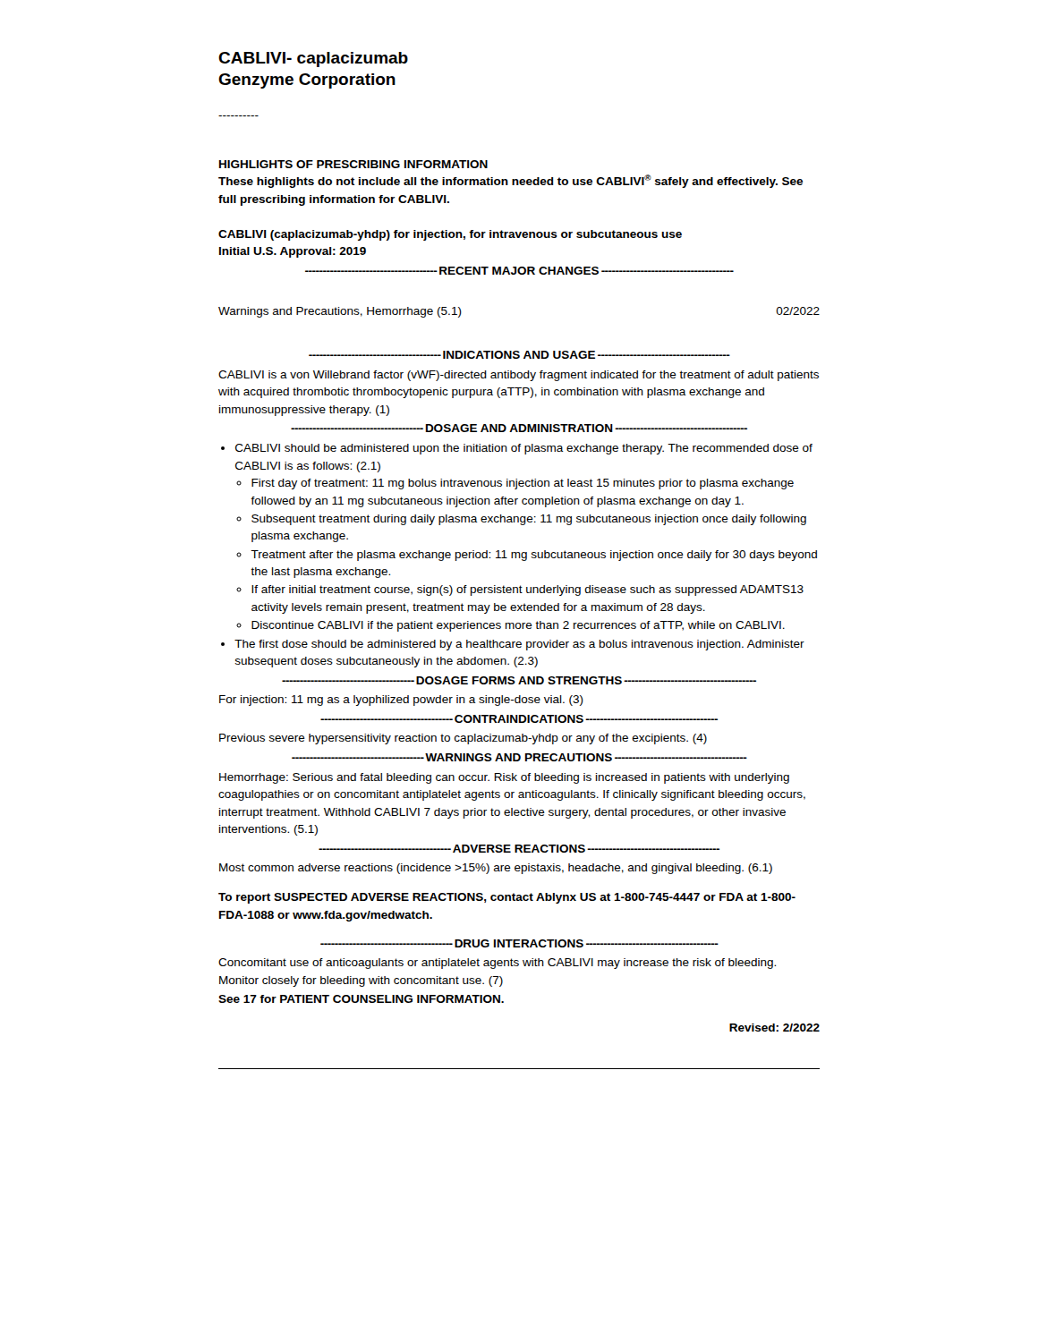CABLIVI- caplacizumab
Genzyme Corporation
----------
HIGHLIGHTS OF PRESCRIBING INFORMATION
These highlights do not include all the information needed to use CABLIVI® safely and effectively. See full prescribing information for CABLIVI.
CABLIVI (caplacizumab-yhdp) for injection, for intravenous or subcutaneous use
Initial U.S. Approval: 2019
-------------------------------------RECENT MAJOR CHANGES-------------------------------------
Warnings and Precautions, Hemorrhage (5.1) 02/2022
-------------------------------------INDICATIONS AND USAGE-------------------------------------
CABLIVI is a von Willebrand factor (vWF)-directed antibody fragment indicated for the treatment of adult patients with acquired thrombotic thrombocytopenic purpura (aTTP), in combination with plasma exchange and immunosuppressive therapy. (1)
-------------------------------------DOSAGE AND ADMINISTRATION-------------------------------------
CABLIVI should be administered upon the initiation of plasma exchange therapy. The recommended dose of CABLIVI is as follows: (2.1)
First day of treatment: 11 mg bolus intravenous injection at least 15 minutes prior to plasma exchange followed by an 11 mg subcutaneous injection after completion of plasma exchange on day 1.
Subsequent treatment during daily plasma exchange: 11 mg subcutaneous injection once daily following plasma exchange.
Treatment after the plasma exchange period: 11 mg subcutaneous injection once daily for 30 days beyond the last plasma exchange.
If after initial treatment course, sign(s) of persistent underlying disease such as suppressed ADAMTS13 activity levels remain present, treatment may be extended for a maximum of 28 days.
Discontinue CABLIVI if the patient experiences more than 2 recurrences of aTTP, while on CABLIVI.
The first dose should be administered by a healthcare provider as a bolus intravenous injection. Administer subsequent doses subcutaneously in the abdomen. (2.3)
-------------------------------------DOSAGE FORMS AND STRENGTHS-------------------------------------
For injection: 11 mg as a lyophilized powder in a single-dose vial. (3)
-------------------------------------CONTRAINDICATIONS-------------------------------------
Previous severe hypersensitivity reaction to caplacizumab-yhdp or any of the excipients. (4)
-------------------------------------WARNINGS AND PRECAUTIONS-------------------------------------
Hemorrhage: Serious and fatal bleeding can occur. Risk of bleeding is increased in patients with underlying coagulopathies or on concomitant antiplatelet agents or anticoagulants. If clinically significant bleeding occurs, interrupt treatment. Withhold CABLIVI 7 days prior to elective surgery, dental procedures, or other invasive interventions. (5.1)
-------------------------------------ADVERSE REACTIONS-------------------------------------
Most common adverse reactions (incidence >15%) are epistaxis, headache, and gingival bleeding. (6.1)
To report SUSPECTED ADVERSE REACTIONS, contact Ablynx US at 1-800-745-4447 or FDA at 1-800-FDA-1088 or www.fda.gov/medwatch.
-------------------------------------DRUG INTERACTIONS-------------------------------------
Concomitant use of anticoagulants or antiplatelet agents with CABLIVI may increase the risk of bleeding. Monitor closely for bleeding with concomitant use. (7)
See 17 for PATIENT COUNSELING INFORMATION.
Revised: 2/2022